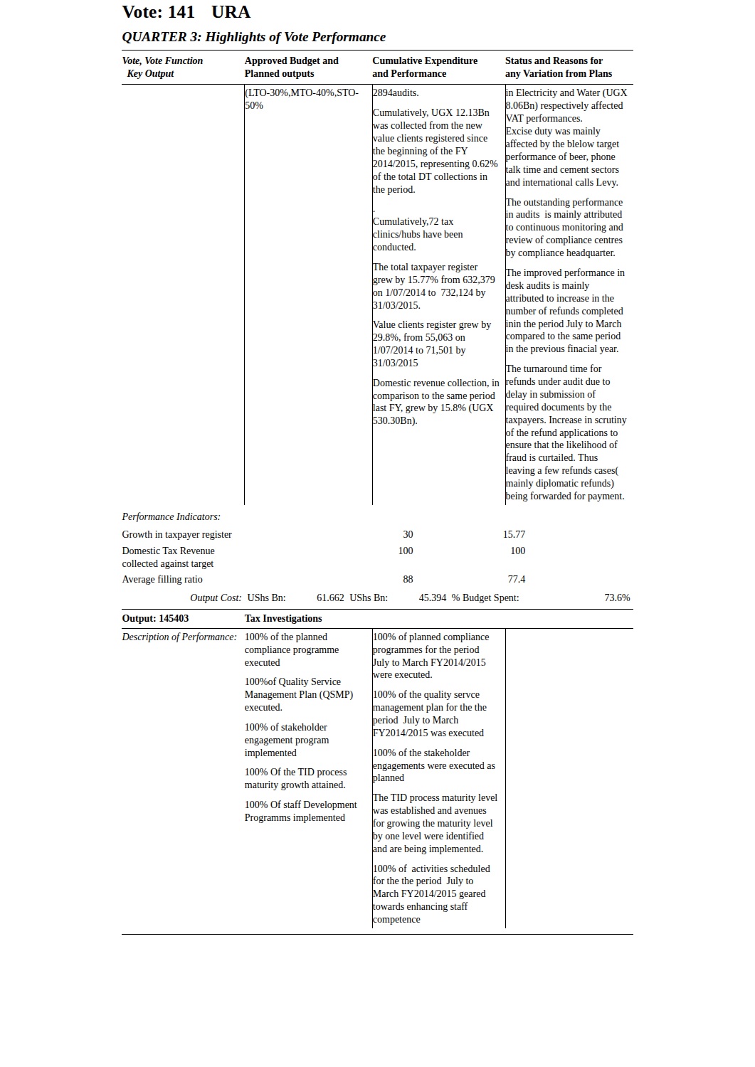Vote: 141 URA
QUARTER 3: Highlights of Vote Performance
| Vote, Vote Function Key Output | Approved Budget and Planned outputs | Cumulative Expenditure and Performance | Status and Reasons for any Variation from Plans |
| --- | --- | --- | --- |
| | (LTO-30%,MTO-40%,STO-50% | 2894audits. Cumulatively, UGX 12.13Bn was collected from the new value clients registered since the beginning of the FY 2014/2015, representing 0.62% of the total DT collections in the period. . Cumulatively,72 tax clinics/hubs have been conducted. The total taxpayer register grew by 15.77% from 632,379 on 1/07/2014 to 732,124 by 31/03/2015. Value clients register grew by 29.8%, from 55,063 on 1/07/2014 to 71,501 by 31/03/2015 Domestic revenue collection, in comparison to the same period last FY, grew by 15.8% (UGX 530.30Bn). | in Electricity and Water (UGX 8.06Bn) respectively affected VAT performances. Excise duty was mainly affected by the blelow target performance of beer, phone talk time and cement sectors and international calls Levy. The outstanding performance in audits is mainly attributed to continuous monitoring and review of compliance centres by compliance headquarter. The improved performance in desk audits is mainly attributed to increase in the number of refunds completed inin the period July to March compared to the same period in the previous finacial year. The turnaround time for refunds under audit due to delay in submission of required documents by the taxpayers. Increase in scrutiny of the refund applications to ensure that the likelihood of fraud is curtailed. Thus leaving a few refunds cases( mainly diplomatic refunds) being forwarded for payment. |
Performance Indicators:
| Growth in taxpayer register | 30 | 15.77 | |
| Domestic Tax Revenue collected against target | 100 | 100 | |
| Average filling ratio | 88 | 77.4 | |
| Output Cost: | UShs Bn: | 61.662 | UShs Bn: | 45.394 | % Budget Spent: | 73.6% |
| Output: 145403 | Tax Investigations |
| Description of Performance: | 100% of the planned compliance programme executed 100%of Quality Service Management Plan (QSMP) executed. 100% of stakeholder engagement program implemented 100% Of the TID process maturity growth attained. 100% Of staff Development Programms implemented | 100% of planned compliance programmes for the period July to March FY2014/2015 were executed. 100% of the quality servce management plan for the the period July to March FY2014/2015 was executed 100% of the stakeholder engagements were executed as planned The TID process maturity level was established and avenues for growing the maturity level by one level were identified and are being implemented. 100% of activities scheduled for the the period July to March FY2014/2015 geared towards enhancing staff competence | |